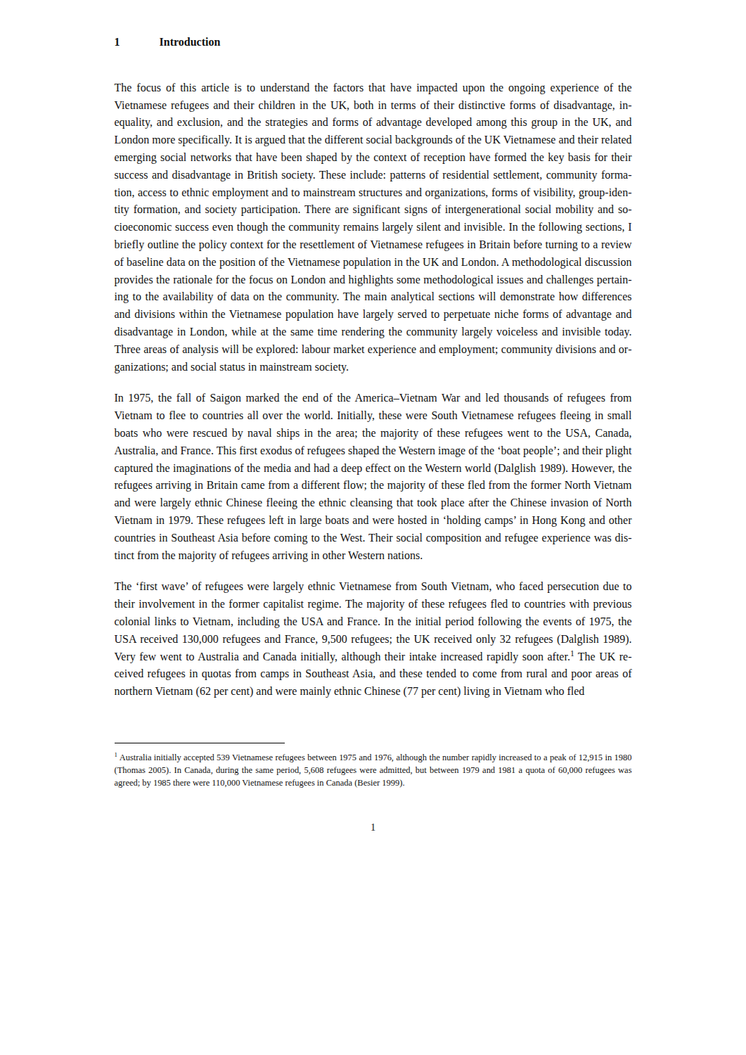1 Introduction
The focus of this article is to understand the factors that have impacted upon the ongoing experience of the Vietnamese refugees and their children in the UK, both in terms of their distinctive forms of disadvantage, inequality, and exclusion, and the strategies and forms of advantage developed among this group in the UK, and London more specifically. It is argued that the different social backgrounds of the UK Vietnamese and their related emerging social networks that have been shaped by the context of reception have formed the key basis for their success and disadvantage in British society. These include: patterns of residential settlement, community formation, access to ethnic employment and to mainstream structures and organizations, forms of visibility, group-identity formation, and society participation. There are significant signs of intergenerational social mobility and socioeconomic success even though the community remains largely silent and invisible. In the following sections, I briefly outline the policy context for the resettlement of Vietnamese refugees in Britain before turning to a review of baseline data on the position of the Vietnamese population in the UK and London. A methodological discussion provides the rationale for the focus on London and highlights some methodological issues and challenges pertaining to the availability of data on the community. The main analytical sections will demonstrate how differences and divisions within the Vietnamese population have largely served to perpetuate niche forms of advantage and disadvantage in London, while at the same time rendering the community largely voiceless and invisible today. Three areas of analysis will be explored: labour market experience and employment; community divisions and organizations; and social status in mainstream society.
In 1975, the fall of Saigon marked the end of the America–Vietnam War and led thousands of refugees from Vietnam to flee to countries all over the world. Initially, these were South Vietnamese refugees fleeing in small boats who were rescued by naval ships in the area; the majority of these refugees went to the USA, Canada, Australia, and France. This first exodus of refugees shaped the Western image of the ‘boat people’; and their plight captured the imaginations of the media and had a deep effect on the Western world (Dalglish 1989). However, the refugees arriving in Britain came from a different flow; the majority of these fled from the former North Vietnam and were largely ethnic Chinese fleeing the ethnic cleansing that took place after the Chinese invasion of North Vietnam in 1979. These refugees left in large boats and were hosted in ‘holding camps’ in Hong Kong and other countries in Southeast Asia before coming to the West. Their social composition and refugee experience was distinct from the majority of refugees arriving in other Western nations.
The ‘first wave’ of refugees were largely ethnic Vietnamese from South Vietnam, who faced persecution due to their involvement in the former capitalist regime. The majority of these refugees fled to countries with previous colonial links to Vietnam, including the USA and France. In the initial period following the events of 1975, the USA received 130,000 refugees and France, 9,500 refugees; the UK received only 32 refugees (Dalglish 1989). Very few went to Australia and Canada initially, although their intake increased rapidly soon after.1 The UK received refugees in quotas from camps in Southeast Asia, and these tended to come from rural and poor areas of northern Vietnam (62 per cent) and were mainly ethnic Chinese (77 per cent) living in Vietnam who fled
1 Australia initially accepted 539 Vietnamese refugees between 1975 and 1976, although the number rapidly increased to a peak of 12,915 in 1980 (Thomas 2005). In Canada, during the same period, 5,608 refugees were admitted, but between 1979 and 1981 a quota of 60,000 refugees was agreed; by 1985 there were 110,000 Vietnamese refugees in Canada (Besier 1999).
1